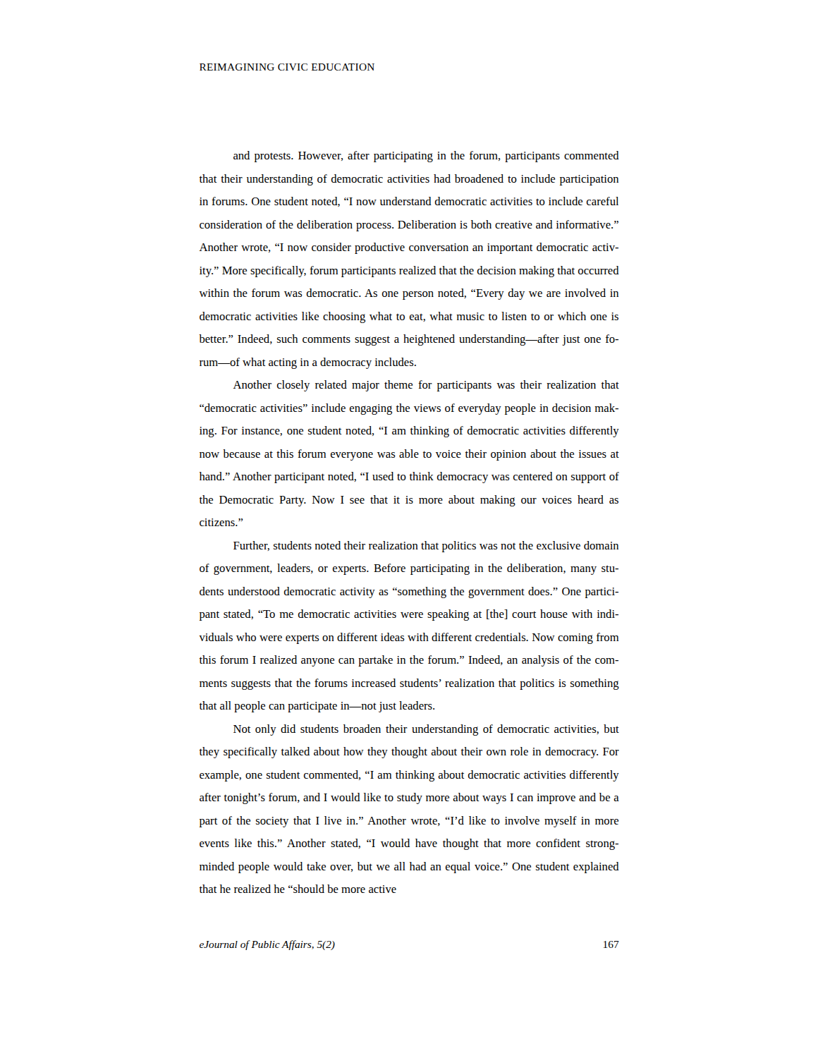REIMAGINING CIVIC EDUCATION
and protests. However, after participating in the forum, participants commented that their understanding of democratic activities had broadened to include participation in forums. One student noted, “I now understand democratic activities to include careful consideration of the deliberation process. Deliberation is both creative and informative.” Another wrote, “I now consider productive conversation an important democratic activity.” More specifically, forum participants realized that the decision making that occurred within the forum was democratic. As one person noted, “Every day we are involved in democratic activities like choosing what to eat, what music to listen to or which one is better.” Indeed, such comments suggest a heightened understanding—after just one forum—of what acting in a democracy includes.
Another closely related major theme for participants was their realization that “democratic activities” include engaging the views of everyday people in decision making. For instance, one student noted, “I am thinking of democratic activities differently now because at this forum everyone was able to voice their opinion about the issues at hand.” Another participant noted, “I used to think democracy was centered on support of the Democratic Party. Now I see that it is more about making our voices heard as citizens.”
Further, students noted their realization that politics was not the exclusive domain of government, leaders, or experts. Before participating in the deliberation, many students understood democratic activity as “something the government does.” One participant stated, “To me democratic activities were speaking at [the] court house with individuals who were experts on different ideas with different credentials. Now coming from this forum I realized anyone can partake in the forum.” Indeed, an analysis of the comments suggests that the forums increased students’ realization that politics is something that all people can participate in—not just leaders.
Not only did students broaden their understanding of democratic activities, but they specifically talked about how they thought about their own role in democracy. For example, one student commented, “I am thinking about democratic activities differently after tonight’s forum, and I would like to study more about ways I can improve and be a part of the society that I live in.” Another wrote, “I’d like to involve myself in more events like this.” Another stated, “I would have thought that more confident strong-minded people would take over, but we all had an equal voice.” One student explained that he realized he “should be more active
eJournal of Public Affairs, 5(2) 167